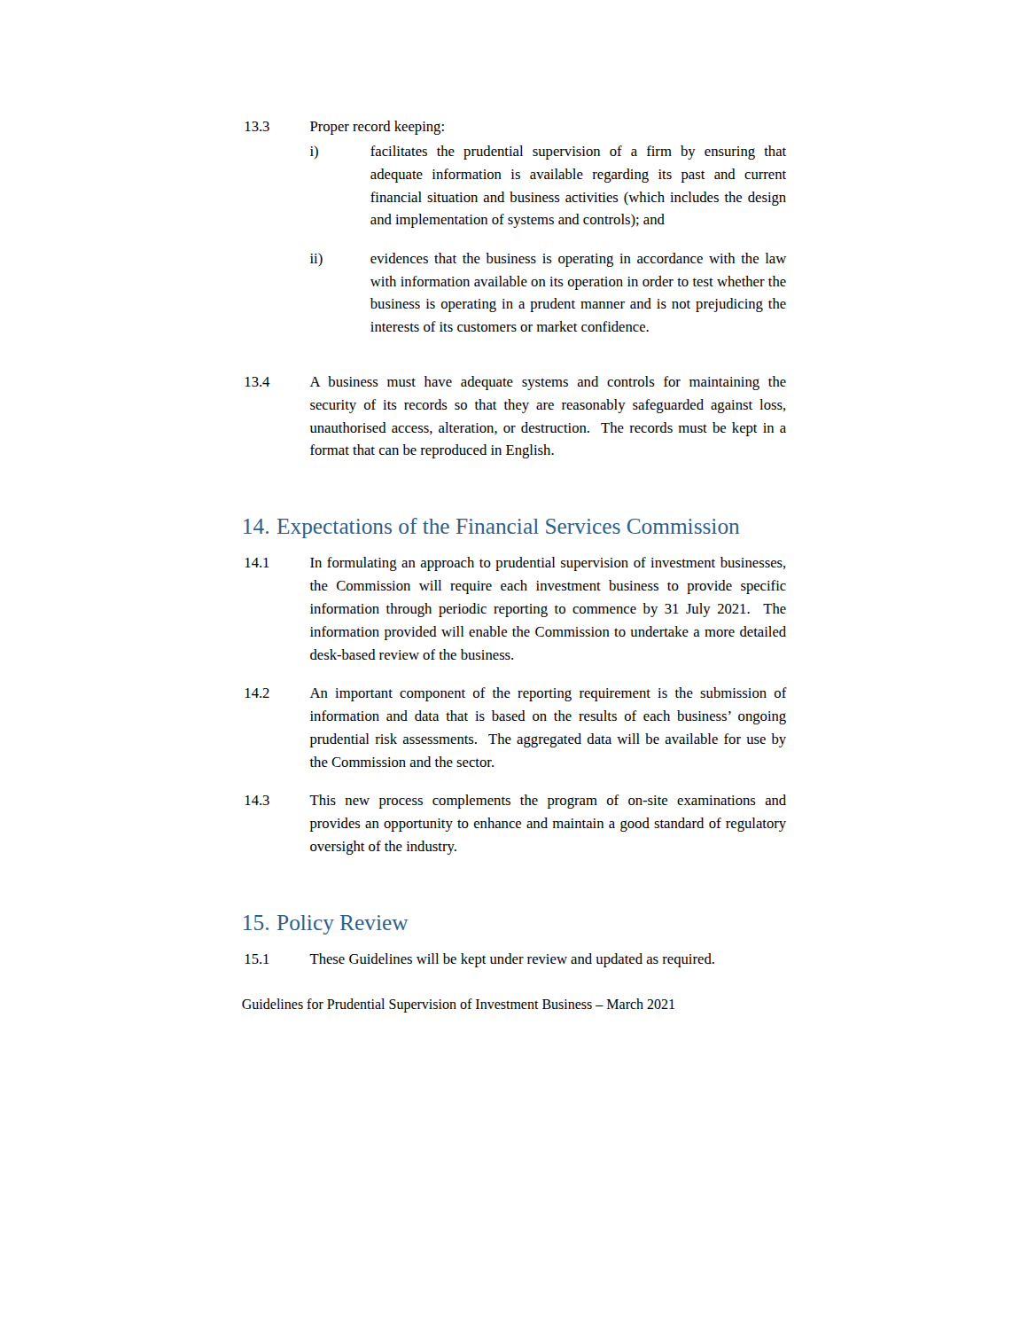13.3
Proper record keeping:
i)
facilitates the prudential supervision of a firm by ensuring that adequate information is available regarding its past and current financial situation and business activities (which includes the design and implementation of systems and controls); and
ii)
evidences that the business is operating in accordance with the law with information available on its operation in order to test whether the business is operating in a prudent manner and is not prejudicing the interests of its customers or market confidence.
13.4
A business must have adequate systems and controls for maintaining the security of its records so that they are reasonably safeguarded against loss, unauthorised access, alteration, or destruction. The records must be kept in a format that can be reproduced in English.
14. Expectations of the Financial Services Commission
14.1
In formulating an approach to prudential supervision of investment businesses, the Commission will require each investment business to provide specific information through periodic reporting to commence by 31 July 2021. The information provided will enable the Commission to undertake a more detailed desk-based review of the business.
14.2
An important component of the reporting requirement is the submission of information and data that is based on the results of each business’ ongoing prudential risk assessments. The aggregated data will be available for use by the Commission and the sector.
14.3
This new process complements the program of on-site examinations and provides an opportunity to enhance and maintain a good standard of regulatory oversight of the industry.
15. Policy Review
15.1
These Guidelines will be kept under review and updated as required.
Guidelines for Prudential Supervision of Investment Business – March 2021